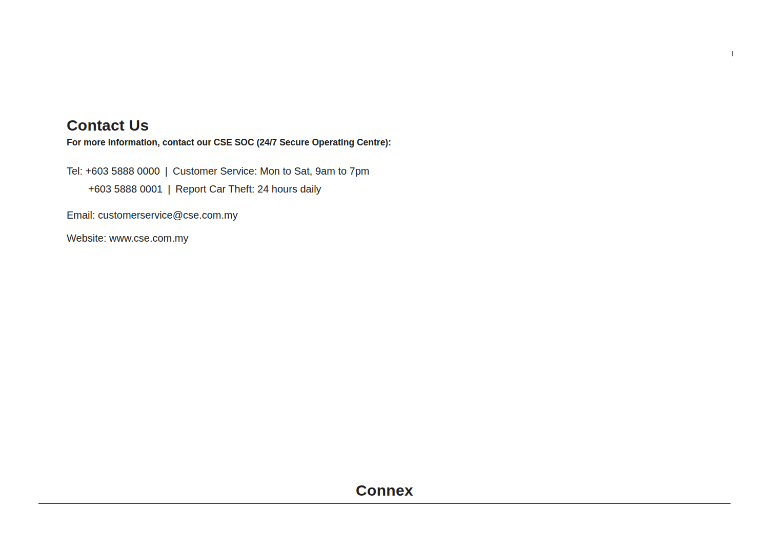Contact Us
For more information, contact our CSE SOC (24/7 Secure Operating Centre):
Tel: +603 5888 0000|Customer Service: Mon to Sat, 9am to 7pm
+603 5888 0001|Report Car Theft: 24 hours daily
Email: customerservice@cse.com.my
Website: www.cse.com.my
Connex